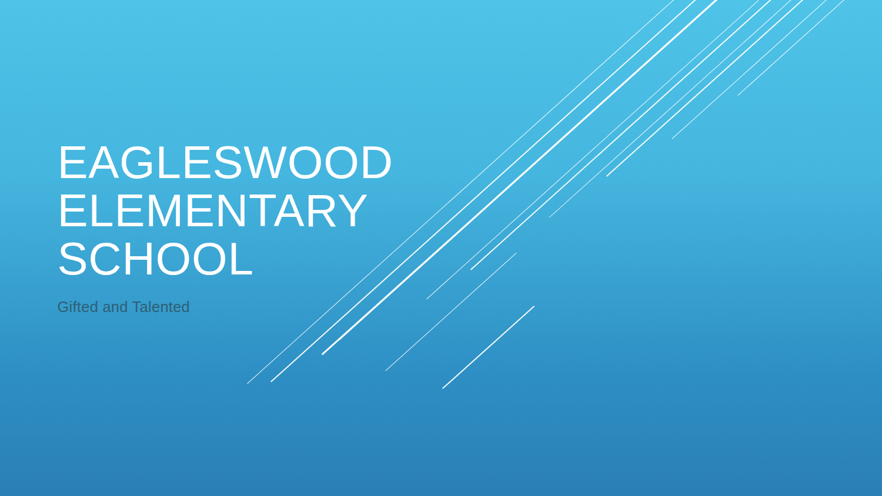Eagleswood Elementary School
Gifted and Talented